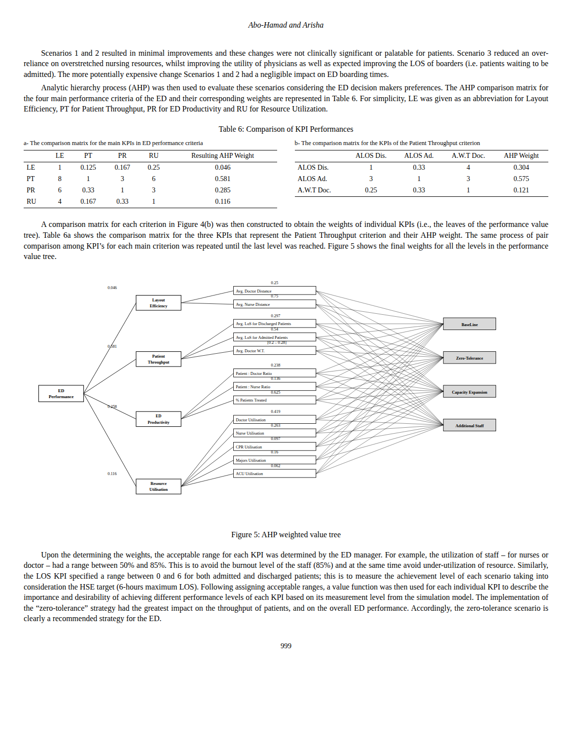Abo-Hamad and Arisha
Scenarios 1 and 2 resulted in minimal improvements and these changes were not clinically significant or palatable for patients. Scenario 3 reduced an over-reliance on overstretched nursing resources, whilst improving the utility of physicians as well as expected improving the LOS of boarders (i.e. patients waiting to be admitted). The more potentially expensive change Scenarios 1 and 2 had a negligible impact on ED boarding times.
Analytic hierarchy process (AHP) was then used to evaluate these scenarios considering the ED decision makers preferences. The AHP comparison matrix for the four main performance criteria of the ED and their corresponding weights are represented in Table 6. For simplicity, LE was given as an abbreviation for Layout Efficiency, PT for Patient Throughput, PR for ED Productivity and RU for Resource Utilization.
Table 6: Comparison of KPI Performances
a- The comparison matrix for the main KPIs in ED performance criteria
| | LE | PT | PR | RU | Resulting AHP Weight |
| --- | --- | --- | --- | --- | --- |
| LE | 1 | 0.125 | 0.167 | 0.25 | 0.046 |
| PT | 8 | 1 | 3 | 6 | 0.581 |
| PR | 6 | 0.33 | 1 | 3 | 0.285 |
| RU | 4 | 0.167 | 0.33 | 1 | 0.116 |
b- The comparison matrix for the KPIs of the Patient Throughput criterion
| | ALOS Dis. | ALOS Ad. | A.W.T Doc. | AHP Weight |
| --- | --- | --- | --- | --- |
| ALOS Dis. | 1 | 0.33 | 4 | 0.304 |
| ALOS Ad. | 3 | 1 | 3 | 0.575 |
| A.W.T Doc. | 0.25 | 0.33 | 1 | 0.121 |
A comparison matrix for each criterion in Figure 4(b) was then constructed to obtain the weights of individual KPIs (i.e., the leaves of the performance value tree). Table 6a shows the comparison matrix for the three KPIs that represent the Patient Throughput criterion and their AHP weight. The same process of pair comparison among KPI’s for each main criterion was repeated until the last level was reached. Figure 5 shows the final weights for all the levels in the performance value tree.
ED Performance Layout Efficiency Patient Throughput ED Productivity Resource Utilisation 0.046 0.581 0.258 0.116 Avg. Doctor Distance 0.25 Avg. Nurse Distance 0.75 Avg. LoS for Discharged Patients 0.297 Avg. LoS for Admitted Patients 0.54 Avg. Doctor W.T. [0.2 – 0.28] Patient : Doctor Ratio 0.238 Patient : Nurse Ratio 0.136 % Patients Treated 0.625 Doctor Utilisation 0.419 Nurse Utilisation 0.263 CPR Utilisation 0.097 Majors Utilisation 0.16 ACU Utilisation 0.062 BaseLine Zero-Tolerance Capacity Expansion Additional Staff
Figure 5: AHP weighted value tree
Upon the determining the weights, the acceptable range for each KPI was determined by the ED manager. For example, the utilization of staff – for nurses or doctor – had a range between 50% and 85%. This is to avoid the burnout level of the staff (85%) and at the same time avoid under-utilization of resource. Similarly, the LOS KPI specified a range between 0 and 6 for both admitted and discharged patients; this is to measure the achievement level of each scenario taking into consideration the HSE target (6-hours maximum LOS). Following assigning acceptable ranges, a value function was then used for each individual KPI to describe the importance and desirability of achieving different performance levels of each KPI based on its measurement level from the simulation model. The implementation of the “zero-tolerance” strategy had the greatest impact on the throughput of patients, and on the overall ED performance. Accordingly, the zero-tolerance scenario is clearly a recommended strategy for the ED.
999